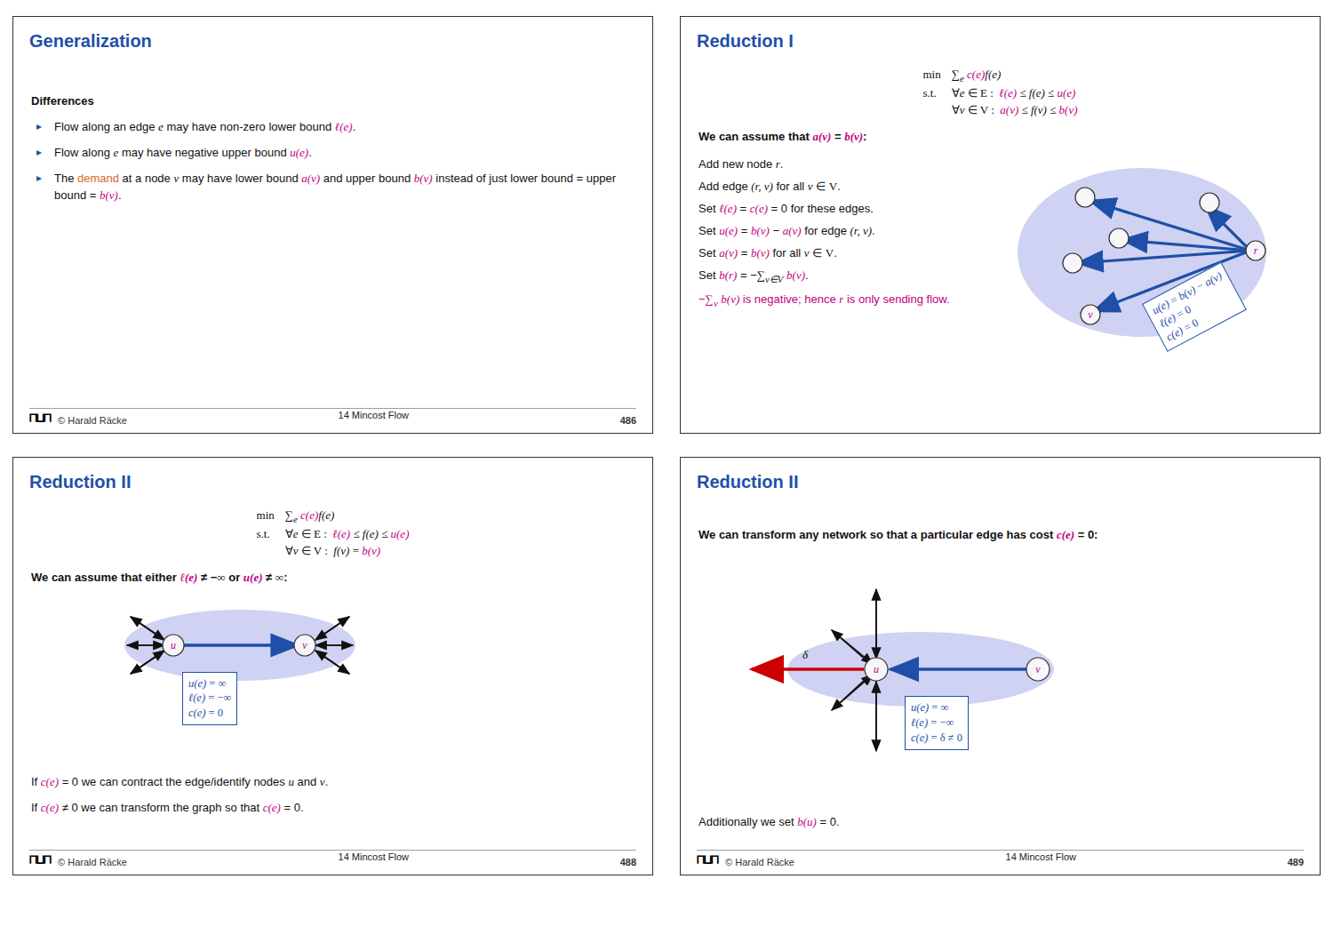Generalization
Differences
Flow along an edge e may have non-zero lower bound ℓ(e).
Flow along e may have negative upper bound u(e).
The demand at a node v may have lower bound a(v) and upper bound b(v) instead of just lower bound = upper bound = b(v).
⊓⊔⊓ Harald Räcke
14 Mincost Flow
486
Reduction I
min∑e c(e) f(e) s.t.∀e ∈ E : ℓ(e) ≤ f(e) ≤ u(e) ∀v ∈ V : a(v) ≤ f(v) ≤ b(v)
We can assume that a(v) = b(v):
Add new node r.
Add edge (r, v) for all v ∈ V.
Set ℓ(e) = c(e) = 0 for these edges.
Set u(e) = b(v) − a(v) for edge (r, v).
Set a(v) = b(v) for all v ∈ V.
Set b(r) = −∑v∈V b(v).
−∑v b(v) is negative; hence r is only sending flow.
r v
u(e) = b(v) − a(v)
ℓ(e) = 0
c(e) = 0
Reduction II
min∑e c(e) f(e) s.t.∀e ∈ E : ℓ(e) ≤ f(e) ≤ u(e) ∀v ∈ V : f(v) = b(v)
We can assume that either ℓ(e) ≠ −∞ or u(e) ≠ ∞:
u v
u(e) = ∞
ℓ(e) = −∞
c(e) = 0
If c(e) = 0 we can contract the edge/identify nodes u and v.
If c(e) ≠ 0 we can transform the graph so that c(e) = 0.
⊓⊔⊓ Harald Räcke
14 Mincost Flow
488
Reduction II
We can transform any network so that a particular edge has cost c(e) = 0:
δ u v
u(e) = ∞
ℓ(e) = −∞
c(e) = δ ≠ 0
Additionally we set b(u) = 0.
⊓⊔⊓ Harald Räcke
14 Mincost Flow
489